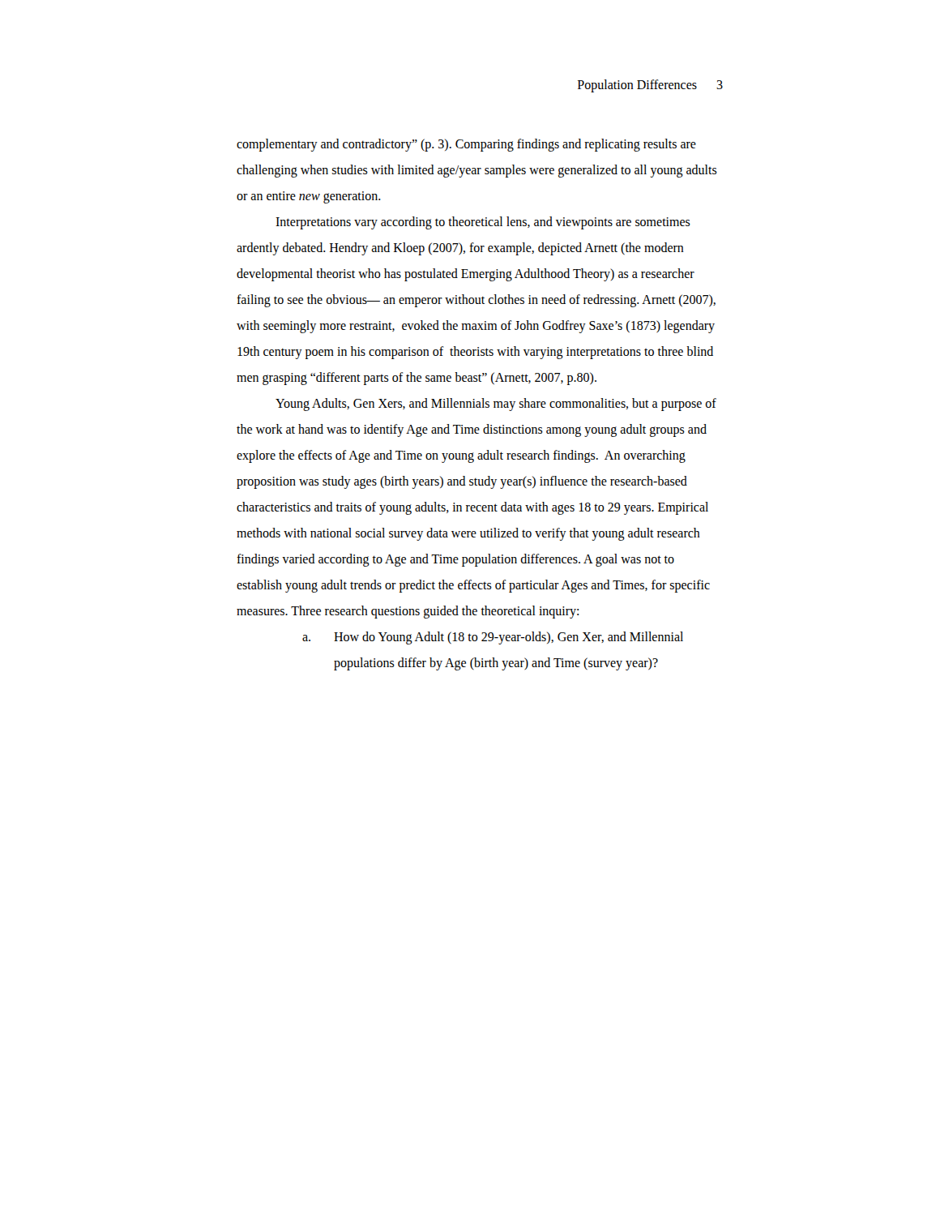Population Differences3
complementary and contradictory” (p. 3). Comparing findings and replicating results are challenging when studies with limited age/year samples were generalized to all young adults or an entire new generation.
Interpretations vary according to theoretical lens, and viewpoints are sometimes ardently debated. Hendry and Kloep (2007), for example, depicted Arnett (the modern developmental theorist who has postulated Emerging Adulthood Theory) as a researcher failing to see the obvious— an emperor without clothes in need of redressing. Arnett (2007), with seemingly more restraint, evoked the maxim of John Godfrey Saxe’s (1873) legendary 19th century poem in his comparison of theorists with varying interpretations to three blind men grasping “different parts of the same beast” (Arnett, 2007, p.80).
Young Adults, Gen Xers, and Millennials may share commonalities, but a purpose of the work at hand was to identify Age and Time distinctions among young adult groups and explore the effects of Age and Time on young adult research findings. An overarching proposition was study ages (birth years) and study year(s) influence the research-based characteristics and traits of young adults, in recent data with ages 18 to 29 years. Empirical methods with national social survey data were utilized to verify that young adult research findings varied according to Age and Time population differences. A goal was not to establish young adult trends or predict the effects of particular Ages and Times, for specific measures. Three research questions guided the theoretical inquiry:
How do Young Adult (18 to 29-year-olds), Gen Xer, and Millennial populations differ by Age (birth year) and Time (survey year)?